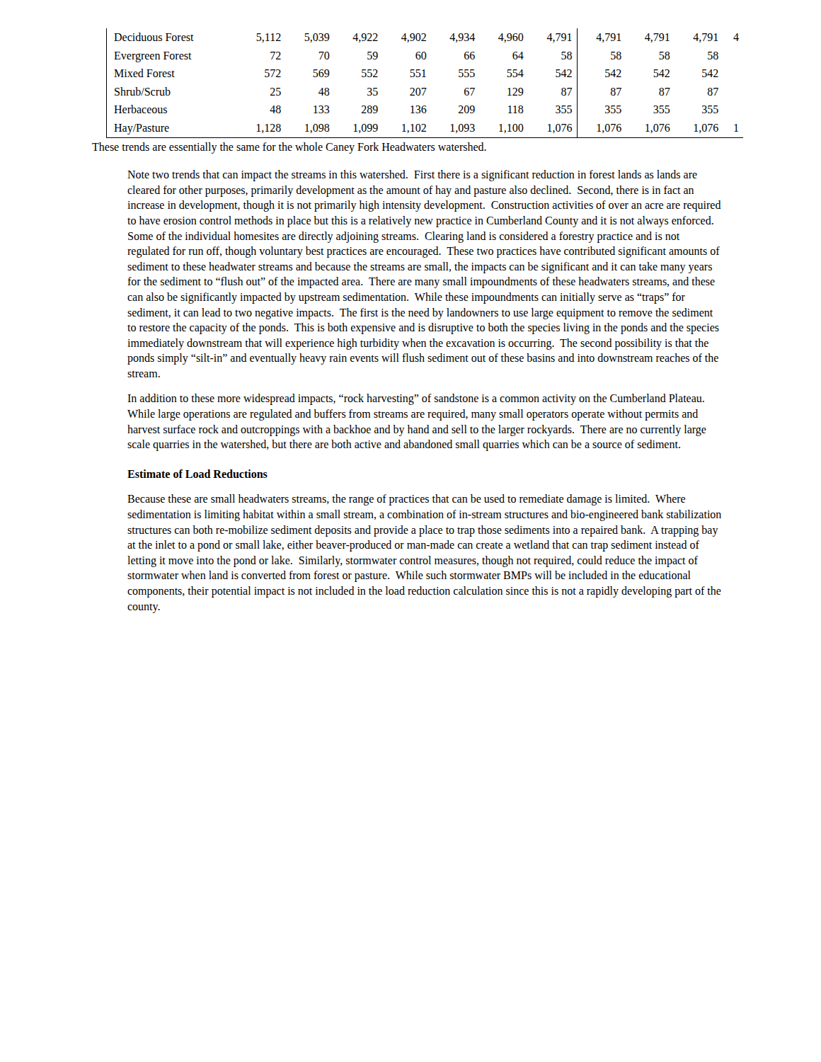| Deciduous Forest | 5,112 | 5,039 | 4,922 | 4,902 | 4,934 | 4,960 | 4,791 | 4,791 | 4,791 | 4,791 | 4 |
| Evergreen Forest | 72 | 70 | 59 | 60 | 66 | 64 | 58 | 58 | 58 | 58 | |
| Mixed Forest | 572 | 569 | 552 | 551 | 555 | 554 | 542 | 542 | 542 | 542 | |
| Shrub/Scrub | 25 | 48 | 35 | 207 | 67 | 129 | 87 | 87 | 87 | 87 | |
| Herbaceous | 48 | 133 | 289 | 136 | 209 | 118 | 355 | 355 | 355 | 355 | |
| Hay/Pasture | 1,128 | 1,098 | 1,099 | 1,102 | 1,093 | 1,100 | 1,076 | 1,076 | 1,076 | 1,076 | 1 |
These trends are essentially the same for the whole Caney Fork Headwaters watershed.
Note two trends that can impact the streams in this watershed. First there is a significant reduction in forest lands as lands are cleared for other purposes, primarily development as the amount of hay and pasture also declined. Second, there is in fact an increase in development, though it is not primarily high intensity development. Construction activities of over an acre are required to have erosion control methods in place but this is a relatively new practice in Cumberland County and it is not always enforced. Some of the individual homesites are directly adjoining streams. Clearing land is considered a forestry practice and is not regulated for run off, though voluntary best practices are encouraged. These two practices have contributed significant amounts of sediment to these headwater streams and because the streams are small, the impacts can be significant and it can take many years for the sediment to “flush out” of the impacted area. There are many small impoundments of these headwaters streams, and these can also be significantly impacted by upstream sedimentation. While these impoundments can initially serve as “traps” for sediment, it can lead to two negative impacts. The first is the need by landowners to use large equipment to remove the sediment to restore the capacity of the ponds. This is both expensive and is disruptive to both the species living in the ponds and the species immediately downstream that will experience high turbidity when the excavation is occurring. The second possibility is that the ponds simply “silt-in” and eventually heavy rain events will flush sediment out of these basins and into downstream reaches of the stream.
In addition to these more widespread impacts, “rock harvesting” of sandstone is a common activity on the Cumberland Plateau. While large operations are regulated and buffers from streams are required, many small operators operate without permits and harvest surface rock and outcroppings with a backhoe and by hand and sell to the larger rockyards. There are no currently large scale quarries in the watershed, but there are both active and abandoned small quarries which can be a source of sediment.
Estimate of Load Reductions
Because these are small headwaters streams, the range of practices that can be used to remediate damage is limited. Where sedimentation is limiting habitat within a small stream, a combination of in-stream structures and bio-engineered bank stabilization structures can both re-mobilize sediment deposits and provide a place to trap those sediments into a repaired bank. A trapping bay at the inlet to a pond or small lake, either beaver-produced or man-made can create a wetland that can trap sediment instead of letting it move into the pond or lake. Similarly, stormwater control measures, though not required, could reduce the impact of stormwater when land is converted from forest or pasture. While such stormwater BMPs will be included in the educational components, their potential impact is not included in the load reduction calculation since this is not a rapidly developing part of the county.